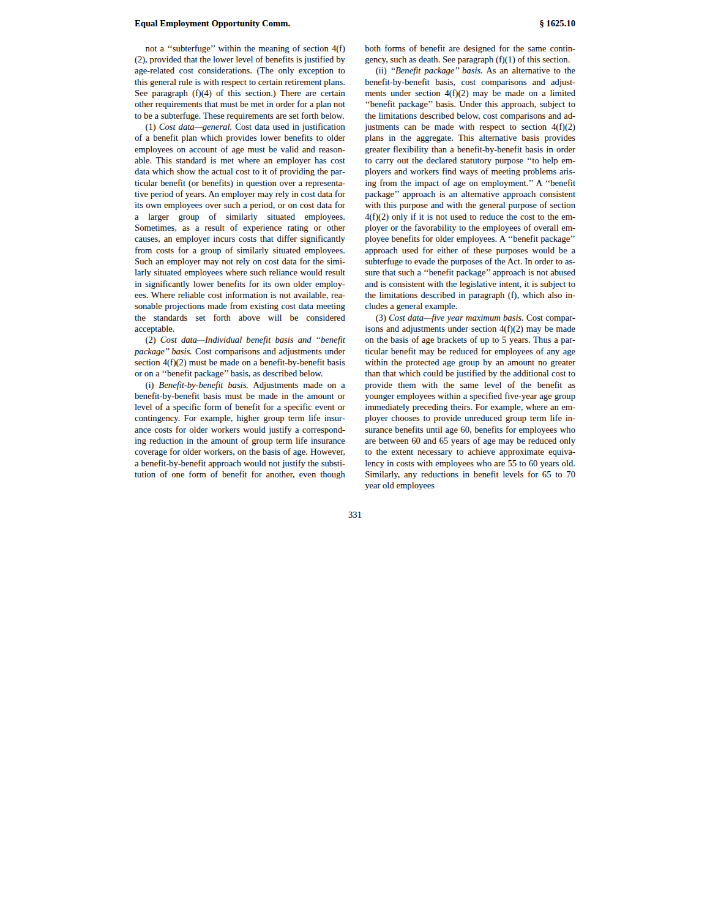Equal Employment Opportunity Comm. § 1625.10
not a ‘‘subterfuge’’ within the meaning of section 4(f)(2), provided that the lower level of benefits is justified by age-related cost considerations. (The only exception to this general rule is with respect to certain retirement plans. See paragraph (f)(4) of this section.) There are certain other requirements that must be met in order for a plan not to be a subterfuge. These requirements are set forth below.
(1) Cost data—general. Cost data used in justification of a benefit plan which provides lower benefits to older employees on account of age must be valid and reasonable. This standard is met where an employer has cost data which show the actual cost to it of providing the particular benefit (or benefits) in question over a representative period of years. An employer may rely in cost data for its own employees over such a period, or on cost data for a larger group of similarly situated employees. Sometimes, as a result of experience rating or other causes, an employer incurs costs that differ significantly from costs for a group of similarly situated employees. Such an employer may not rely on cost data for the similarly situated employees where such reliance would result in significantly lower benefits for its own older employees. Where reliable cost information is not available, reasonable projections made from existing cost data meeting the standards set forth above will be considered acceptable.
(2) Cost data—Individual benefit basis and ‘‘benefit package’’ basis. Cost comparisons and adjustments under section 4(f)(2) must be made on a benefit-by-benefit basis or on a ‘‘benefit package’’ basis, as described below.
(i) Benefit-by-benefit basis. Adjustments made on a benefit-by-benefit basis must be made in the amount or level of a specific form of benefit for a specific event or contingency. For example, higher group term life insurance costs for older workers would justify a corresponding reduction in the amount of group term life insurance coverage for older workers, on the basis of age. However, a benefit-by-benefit approach would not justify the substitution of one form of benefit for another, even though both forms of benefit are designed for the same contingency, such as death. See paragraph (f)(1) of this section.
(ii) ‘‘Benefit package’’ basis. As an alternative to the benefit-by-benefit basis, cost comparisons and adjustments under section 4(f)(2) may be made on a limited ‘‘benefit package’’ basis. Under this approach, subject to the limitations described below, cost comparisons and adjustments can be made with respect to section 4(f)(2) plans in the aggregate. This alternative basis provides greater flexibility than a benefit-by-benefit basis in order to carry out the declared statutory purpose ‘‘to help employers and workers find ways of meeting problems arising from the impact of age on employment.’’ A ‘‘benefit package’’ approach is an alternative approach consistent with this purpose and with the general purpose of section 4(f)(2) only if it is not used to reduce the cost to the employer or the favorability to the employees of overall employee benefits for older employees. A ‘‘benefit package’’ approach used for either of these purposes would be a subterfuge to evade the purposes of the Act. In order to assure that such a ‘‘benefit package’’ approach is not abused and is consistent with the legislative intent, it is subject to the limitations described in paragraph (f), which also includes a general example.
(3) Cost data—five year maximum basis. Cost comparisons and adjustments under section 4(f)(2) may be made on the basis of age brackets of up to 5 years. Thus a particular benefit may be reduced for employees of any age within the protected age group by an amount no greater than that which could be justified by the additional cost to provide them with the same level of the benefit as younger employees within a specified five-year age group immediately preceding theirs. For example, where an employer chooses to provide unreduced group term life insurance benefits until age 60, benefits for employees who are between 60 and 65 years of age may be reduced only to the extent necessary to achieve approximate equivalency in costs with employees who are 55 to 60 years old. Similarly, any reductions in benefit levels for 65 to 70 year old employees
331